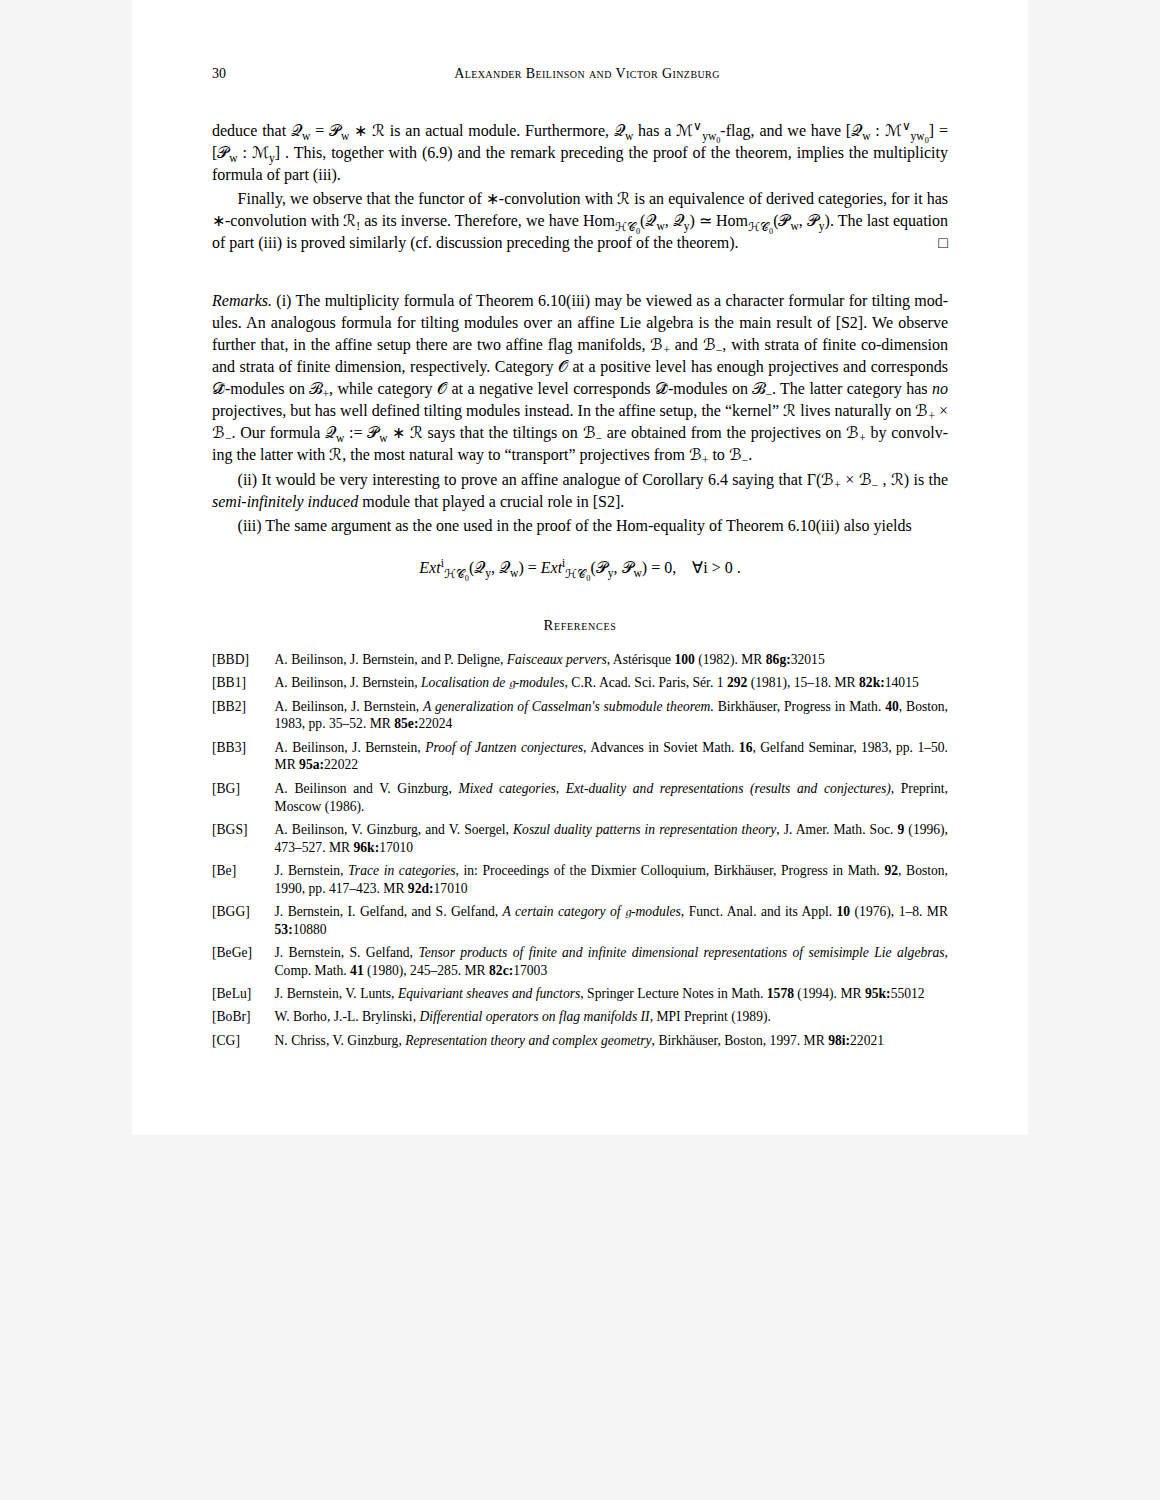30 Alexander Beilinson and Victor Ginzburg
deduce that 𝒬w = 𝒫w ∗ ℛ is an actual module. Furthermore, 𝒬w has a ℳ∨yw0-flag, and we have [𝒬w : ℳ∨yw0] = [𝒫w : ℳy] . This, together with (6.9) and the remark preceding the proof of the theorem, implies the multiplicity formula of part (iii).
Finally, we observe that the functor of ∗-convolution with ℛ is an equivalence of derived categories, for it has ∗-convolution with ℛ! as its inverse. Therefore, we have Homℋ𝒞0(𝒬w, 𝒬y) ≃ Homℋ𝒞0(𝒫w, 𝒫y). The last equation of part (iii) is proved similarly (cf. discussion preceding the proof of the theorem). □
Remarks. (i) The multiplicity formula of Theorem 6.10(iii) may be viewed as a character formular for tilting modules. An analogous formula for tilting modules over an affine Lie algebra is the main result of [S2]. We observe further that, in the affine setup there are two affine flag manifolds, ℬ+ and ℬ−, with strata of finite co-dimension and strata of finite dimension, respectively. Category 𝒪 at a positive level has enough projectives and corresponds 𝒟̃-modules on ℬ+, while category 𝒪 at a negative level corresponds 𝒟̃-modules on ℬ−. The latter category has no projectives, but has well defined tilting modules instead. In the affine setup, the “kernel” ℛ lives naturally on ℬ+ × ℬ−. Our formula 𝒬w := 𝒫w ∗ ℛ says that the tiltings on ℬ− are obtained from the projectives on ℬ+ by convolving the latter with ℛ, the most natural way to “transport” projectives from ℬ+ to ℬ−.
(ii) It would be very interesting to prove an affine analogue of Corollary 6.4 saying that Γ(ℬ+ × ℬ− , ℛ) is the semi-infinitely induced module that played a crucial role in [S2].
(iii) The same argument as the one used in the proof of the Hom-equality of Theorem 6.10(iii) also yields
Extiℋ𝒞0(𝒬y, 𝒬w) = Extiℋ𝒞0(𝒫y, 𝒫w) = 0, ∀i > 0 .
References
[BBD]
A. Beilinson, J. Bernstein, and P. Deligne, Faisceaux pervers, Astérisque 100 (1982). MR 86g: 32015
[BB1]
A. Beilinson, J. Bernstein, Localisation de 𝔤-modules, C.R. Acad. Sci. Paris, Sér. 1 292 (1981), 15–18. MR 82k: 14015
[BB2]
A. Beilinson, J. Bernstein, A generalization of Casselman's submodule theorem. Birkhäuser, Progress in Math. 40, Boston, 1983, pp. 35–52. MR 85e: 22024
[BB3]
A. Beilinson, J. Bernstein, Proof of Jantzen conjectures, Advances in Soviet Math. 16, Gelfand Seminar, 1983, pp. 1–50. MR 95a: 22022
[BG]
A. Beilinson and V. Ginzburg, Mixed categories, Ext-duality and representations (results and conjectures), Preprint, Moscow (1986).
[BGS]
A. Beilinson, V. Ginzburg, and V. Soergel, Koszul duality patterns in representation theory, J. Amer. Math. Soc. 9 (1996), 473–527. MR 96k: 17010
[Be]
J. Bernstein, Trace in categories, in: Proceedings of the Dixmier Colloquium, Birkhäuser, Progress in Math. 92, Boston, 1990, pp. 417–423. MR 92d: 17010
[BGG]
J. Bernstein, I. Gelfand, and S. Gelfand, A certain category of 𝔤-modules, Funct. Anal. and its Appl. 10 (1976), 1–8. MR 53: 10880
[BeGe]
J. Bernstein, S. Gelfand, Tensor products of finite and infinite dimensional representations of semisimple Lie algebras, Comp. Math. 41 (1980), 245–285. MR 82c: 17003
[BeLu]
J. Bernstein, V. Lunts, Equivariant sheaves and functors, Springer Lecture Notes in Math. 1578 (1994). MR 95k: 55012
[BoBr]
W. Borho, J.-L. Brylinski, Differential operators on flag manifolds II, MPI Preprint (1989).
[CG]
N. Chriss, V. Ginzburg, Representation theory and complex geometry, Birkhäuser, Boston, 1997. MR 98i: 22021